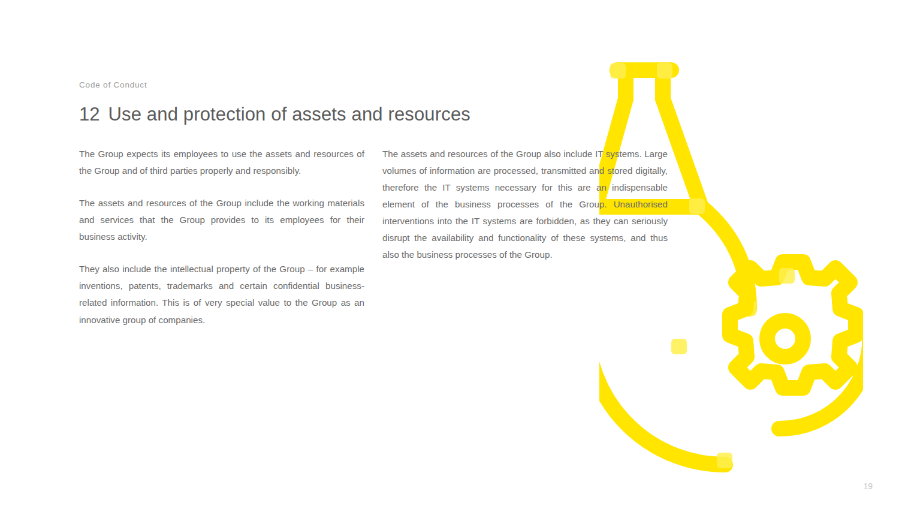Code of Conduct
12 Use and protection of assets and resources
The Group expects its employees to use the assets and resources of the Group and of third parties properly and responsibly.
The assets and resources of the Group include the working materials and services that the Group provides to its employees for their business activity.
They also include the intellectual property of the Group – for example inventions, patents, trademarks and certain confidential business-related information. This is of very special value to the Group as an innovative group of companies.
The assets and resources of the Group also include IT systems. Large volumes of information are processed, transmitted and stored digitally, therefore the IT systems necessary for this are an indispensable element of the business processes of the Group. Unauthorised interventions into the IT systems are forbidden, as they can seriously disrupt the availability and functionality of these systems, and thus also the business processes of the Group.
19